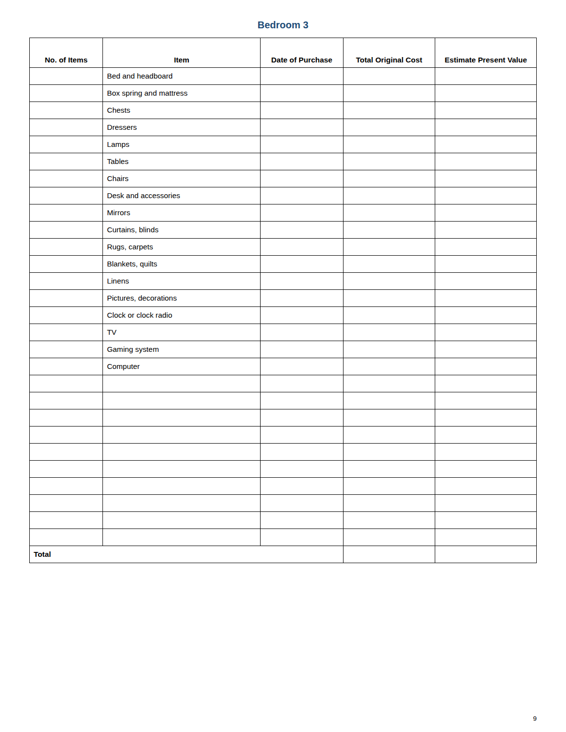Bedroom 3
| No. of Items | Item | Date of Purchase | Total Original Cost | Estimate Present Value |
| --- | --- | --- | --- | --- |
| | Bed and headboard | | | |
| | Box spring and mattress | | | |
| | Chests | | | |
| | Dressers | | | |
| | Lamps | | | |
| | Tables | | | |
| | Chairs | | | |
| | Desk and accessories | | | |
| | Mirrors | | | |
| | Curtains, blinds | | | |
| | Rugs, carpets | | | |
| | Blankets, quilts | | | |
| | Linens | | | |
| | Pictures, decorations | | | |
| | Clock or clock radio | | | |
| | TV | | | |
| | Gaming system | | | |
| | Computer | | | |
| Total | | |
9